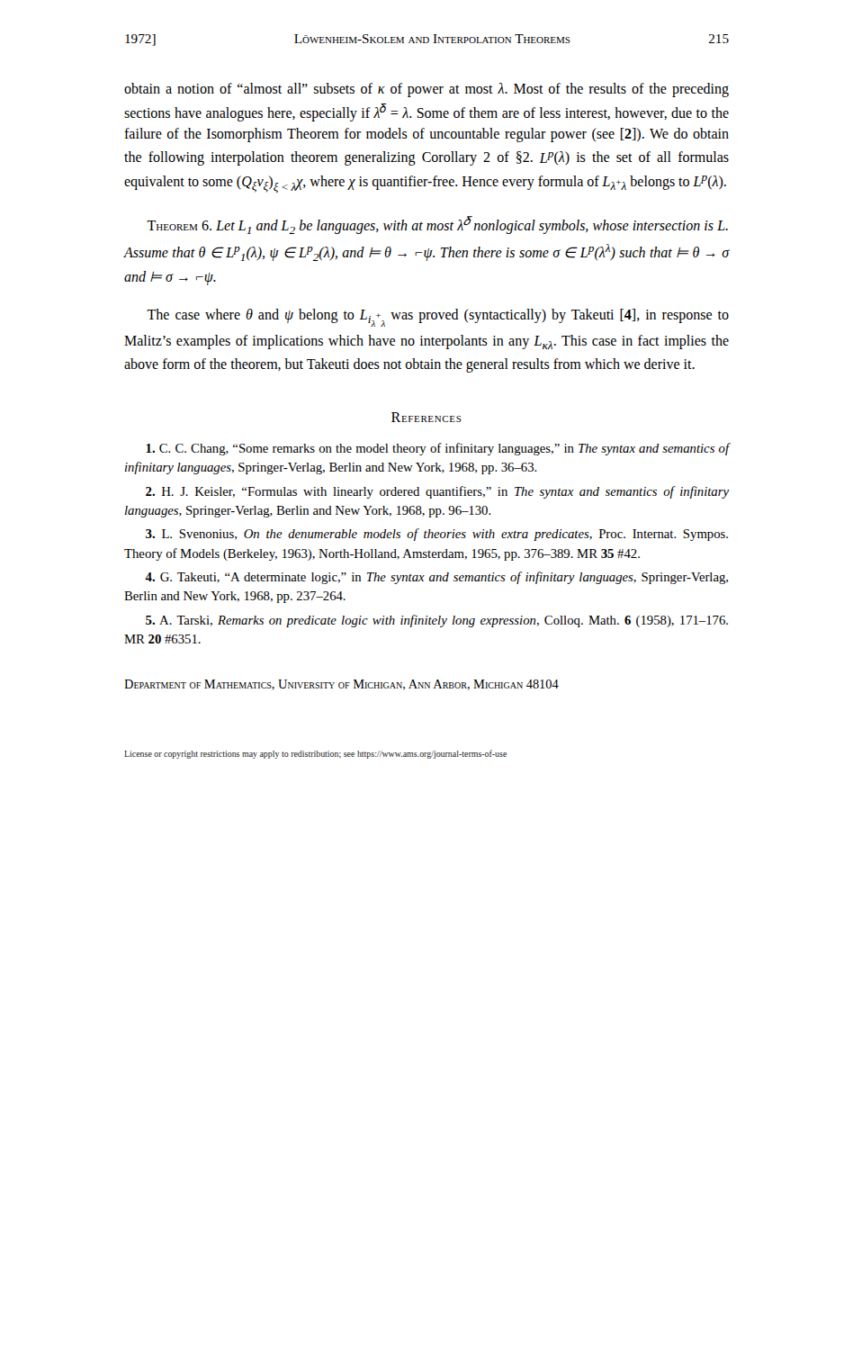1972] Löwenheim-Skolem and Interpolation Theorems 215
obtain a notion of “almost all” subsets of κ of power at most λ. Most of the results of the preceding sections have analogues here, especially if λ𝛿 = λ. Some of them are of less interest, however, due to the failure of the Isomorphism Theorem for models of uncountable regular power (see [2]). We do obtain the following interpolation theorem generalizing Corollary 2 of §2. Lp(λ) is the set of all formulas equivalent to some (Qξvξ)ξ < λχ, where χ is quantifier-free. Hence every formula of Lλ+λ belongs to Lp(λ).
Theorem 6. Let L1 and L2 be languages, with at most λ𝛿 nonlogical symbols, whose intersection is L. Assume that θ ∈ Lp1(λ), ψ ∈ Lp2(λ), and ⊨ θ → ⌐ψ. Then there is some σ ∈ Lp(λλ) such that ⊨ θ → σ and ⊨ σ → ⌐ψ.
The case where θ and ψ belong to Liλ+λ was proved (syntactically) by Takeuti [4], in response to Malitz’s examples of implications which have no interpolants in any Lκλ. This case in fact implies the above form of the theorem, but Takeuti does not obtain the general results from which we derive it.
References
1. C. C. Chang, “Some remarks on the model theory of infinitary languages,” in The syntax and semantics of infinitary languages, Springer-Verlag, Berlin and New York, 1968, pp. 36–63.
2. H. J. Keisler, “Formulas with linearly ordered quantifiers,” in The syntax and semantics of infinitary languages, Springer-Verlag, Berlin and New York, 1968, pp. 96–130.
3. L. Svenonius, On the denumerable models of theories with extra predicates, Proc. Internat. Sympos. Theory of Models (Berkeley, 1963), North-Holland, Amsterdam, 1965, pp. 376–389. MR 35 #42.
4. G. Takeuti, “A determinate logic,” in The syntax and semantics of infinitary languages, Springer-Verlag, Berlin and New York, 1968, pp. 237–264.
5. A. Tarski, Remarks on predicate logic with infinitely long expression, Colloq. Math. 6 (1958), 171–176. MR 20 #6351.
Department of Mathematics, University of Michigan, Ann Arbor, Michigan 48104
License or copyright restrictions may apply to redistribution; see https://www.ams.org/journal-terms-of-use